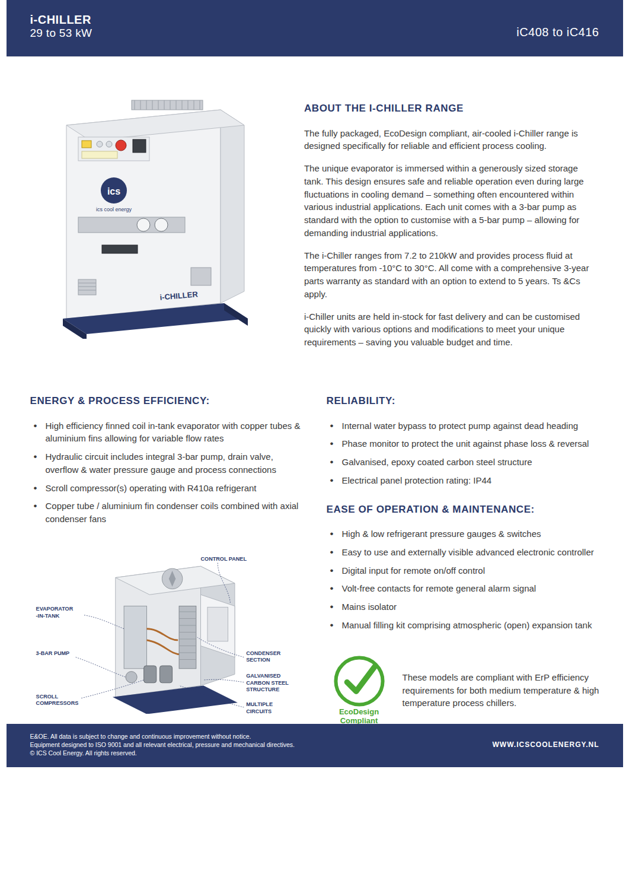i-CHILLER
29 to 53 kW
iC408 to iC416
ics ics cool energy i-CHILLER
About the i-Chiller range
The fully packaged, EcoDesign compliant, air-cooled i-Chiller range is designed specifically for reliable and efficient process cooling.
The unique evaporator is immersed within a generously sized storage tank. This design ensures safe and reliable operation even during large fluctuations in cooling demand – something often encountered within various industrial applications. Each unit comes with a 3-bar pump as standard with the option to customise with a 5-bar pump – allowing for demanding industrial applications.
The i-Chiller ranges from 7.2 to 210kW and provides process fluid at temperatures from -10°C to 30°C. All come with a comprehensive 3-year parts warranty as standard with an option to extend to 5 years. Ts &Cs apply.
i-Chiller units are held in-stock for fast delivery and can be customised quickly with various options and modifications to meet your unique requirements – saving you valuable budget and time.
Energy & process efficiency:
High efficiency finned coil in-tank evaporator with copper tubes & aluminium fins allowing for variable flow rates
Hydraulic circuit includes integral 3-bar pump, drain valve, overflow & water pressure gauge and process connections
Scroll compressor(s) operating with R410a refrigerant
Copper tube / aluminium fin condenser coils combined with axial condenser fans
CONTROL PANEL EVAPORATOR -IN-TANK 3-BAR PUMP SCROLL COMPRESSORS CONDENSER SECTION GALVANISED CARBON STEEL STRUCTURE MULTIPLE CIRCUITS
Reliability:
Internal water bypass to protect pump against dead heading
Phase monitor to protect the unit against phase loss & reversal
Galvanised, epoxy coated carbon steel structure
Electrical panel protection rating: IP44
Ease of operation & maintenance:
High & low refrigerant pressure gauges & switches
Easy to use and externally visible advanced electronic controller
Digital input for remote on/off control
Volt-free contacts for remote general alarm signal
Mains isolator
Manual filling kit comprising atmospheric (open) expansion tank
EcoDesign
Compliant
These models are compliant with ErP efficiency requirements for both medium temperature & high temperature process chillers.
E&OE. All data is subject to change and continuous improvement without notice.
Equipment designed to ISO 9001 and all relevant electrical, pressure and mechanical directives.
© ICS Cool Energy. All rights reserved.
WWW.ICSCOOLENERGY.NL